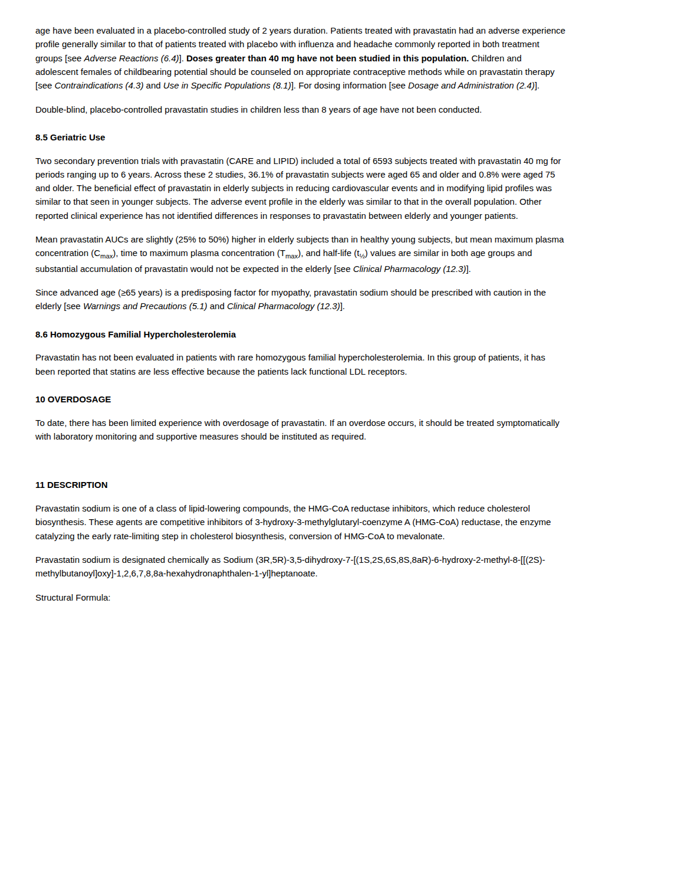age have been evaluated in a placebo-controlled study of 2 years duration. Patients treated with pravastatin had an adverse experience profile generally similar to that of patients treated with placebo with influenza and headache commonly reported in both treatment groups [see Adverse Reactions (6.4)]. Doses greater than 40 mg have not been studied in this population. Children and adolescent females of childbearing potential should be counseled on appropriate contraceptive methods while on pravastatin therapy [see Contraindications (4.3) and Use in Specific Populations (8.1)]. For dosing information [see Dosage and Administration (2.4)].
Double-blind, placebo-controlled pravastatin studies in children less than 8 years of age have not been conducted.
8.5 Geriatric Use
Two secondary prevention trials with pravastatin (CARE and LIPID) included a total of 6593 subjects treated with pravastatin 40 mg for periods ranging up to 6 years. Across these 2 studies, 36.1% of pravastatin subjects were aged 65 and older and 0.8% were aged 75 and older. The beneficial effect of pravastatin in elderly subjects in reducing cardiovascular events and in modifying lipid profiles was similar to that seen in younger subjects. The adverse event profile in the elderly was similar to that in the overall population. Other reported clinical experience has not identified differences in responses to pravastatin between elderly and younger patients.
Mean pravastatin AUCs are slightly (25% to 50%) higher in elderly subjects than in healthy young subjects, but mean maximum plasma concentration (Cmax), time to maximum plasma concentration (Tmax), and half-life (t½) values are similar in both age groups and substantial accumulation of pravastatin would not be expected in the elderly [see Clinical Pharmacology (12.3)].
Since advanced age (≥65 years) is a predisposing factor for myopathy, pravastatin sodium should be prescribed with caution in the elderly [see Warnings and Precautions (5.1) and Clinical Pharmacology (12.3)].
8.6 Homozygous Familial Hypercholesterolemia
Pravastatin has not been evaluated in patients with rare homozygous familial hypercholesterolemia. In this group of patients, it has been reported that statins are less effective because the patients lack functional LDL receptors.
10 OVERDOSAGE
To date, there has been limited experience with overdosage of pravastatin. If an overdose occurs, it should be treated symptomatically with laboratory monitoring and supportive measures should be instituted as required.
11 DESCRIPTION
Pravastatin sodium is one of a class of lipid-lowering compounds, the HMG-CoA reductase inhibitors, which reduce cholesterol biosynthesis. These agents are competitive inhibitors of 3-hydroxy-3-methylglutaryl-coenzyme A (HMG-CoA) reductase, the enzyme catalyzing the early rate-limiting step in cholesterol biosynthesis, conversion of HMG-CoA to mevalonate.
Pravastatin sodium is designated chemically as Sodium (3R,5R)-3,5-dihydroxy-7-[(1S,2S,6S,8S,8aR)-6-hydroxy-2-methyl-8-[[(2S)-methylbutanoyl]oxy]-1,2,6,7,8,8a-hexahydronaphthalen-1-yl]heptanoate.
Structural Formula: